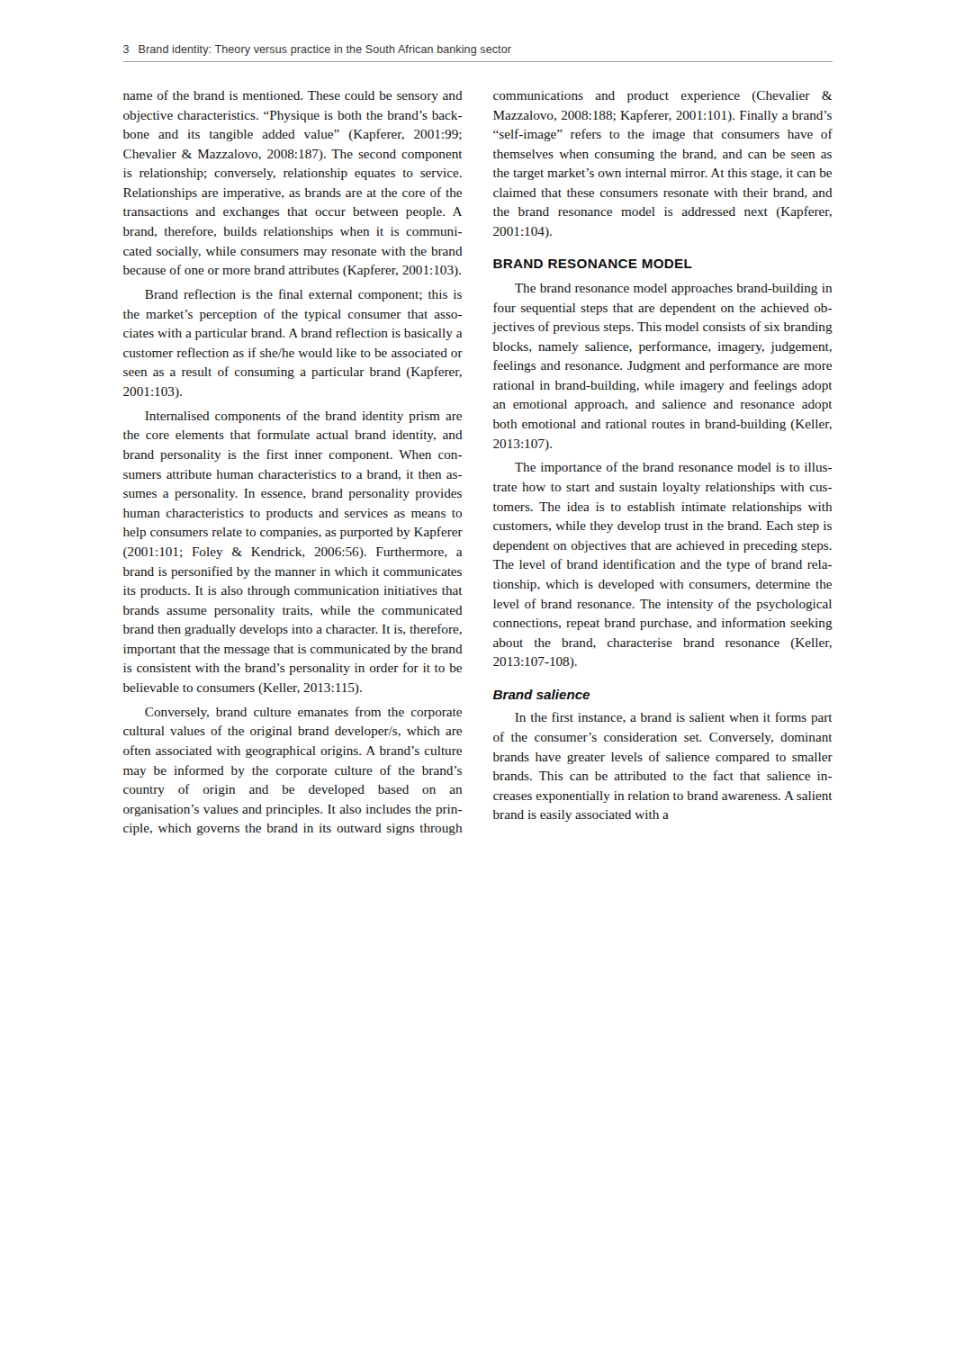3 Brand identity: Theory versus practice in the South African banking sector
name of the brand is mentioned. These could be sensory and objective characteristics. “Physique is both the brand’s backbone and its tangible added value” (Kapferer, 2001:99; Chevalier & Mazzalovo, 2008:187). The second component is relationship; conversely, relationship equates to service. Relationships are imperative, as brands are at the core of the transactions and exchanges that occur between people. A brand, therefore, builds relationships when it is communicated socially, while consumers may resonate with the brand because of one or more brand attributes (Kapferer, 2001:103).
Brand reflection is the final external component; this is the market’s perception of the typical consumer that associates with a particular brand. A brand reflection is basically a customer reflection as if she/he would like to be associated or seen as a result of consuming a particular brand (Kapferer, 2001:103).
Internalised components of the brand identity prism are the core elements that formulate actual brand identity, and brand personality is the first inner component. When consumers attribute human characteristics to a brand, it then assumes a personality. In essence, brand personality provides human characteristics to products and services as means to help consumers relate to companies, as purported by Kapferer (2001:101; Foley & Kendrick, 2006:56). Furthermore, a brand is personified by the manner in which it communicates its products. It is also through communication initiatives that brands assume personality traits, while the communicated brand then gradually develops into a character. It is, therefore, important that the message that is communicated by the brand is consistent with the brand’s personality in order for it to be believable to consumers (Keller, 2013:115).
Conversely, brand culture emanates from the corporate cultural values of the original brand developer/s, which are often associated with geographical origins. A brand’s culture may be informed by the corporate culture of the brand’s country of origin and be developed based on an organisation’s values and principles. It also includes the principle, which governs the brand in its outward signs through communications and product experience (Chevalier & Mazzalovo, 2008:188; Kapferer, 2001:101). Finally a brand’s “self-image” refers to the image that consumers have of themselves when consuming the brand, and can be seen as the target market’s own internal mirror. At this stage, it can be claimed that these consumers resonate with their brand, and the brand resonance model is addressed next (Kapferer, 2001:104).
BRAND RESONANCE MODEL
The brand resonance model approaches brand-building in four sequential steps that are dependent on the achieved objectives of previous steps. This model consists of six branding blocks, namely salience, performance, imagery, judgement, feelings and resonance. Judgment and performance are more rational in brand-building, while imagery and feelings adopt an emotional approach, and salience and resonance adopt both emotional and rational routes in brand-building (Keller, 2013:107).
The importance of the brand resonance model is to illustrate how to start and sustain loyalty relationships with customers. The idea is to establish intimate relationships with customers, while they develop trust in the brand. Each step is dependent on objectives that are achieved in preceding steps. The level of brand identification and the type of brand relationship, which is developed with consumers, determine the level of brand resonance. The intensity of the psychological connections, repeat brand purchase, and information seeking about the brand, characterise brand resonance (Keller, 2013:107-108).
Brand salience
In the first instance, a brand is salient when it forms part of the consumer’s consideration set. Conversely, dominant brands have greater levels of salience compared to smaller brands. This can be attributed to the fact that salience increases exponentially in relation to brand awareness. A salient brand is easily associated with a